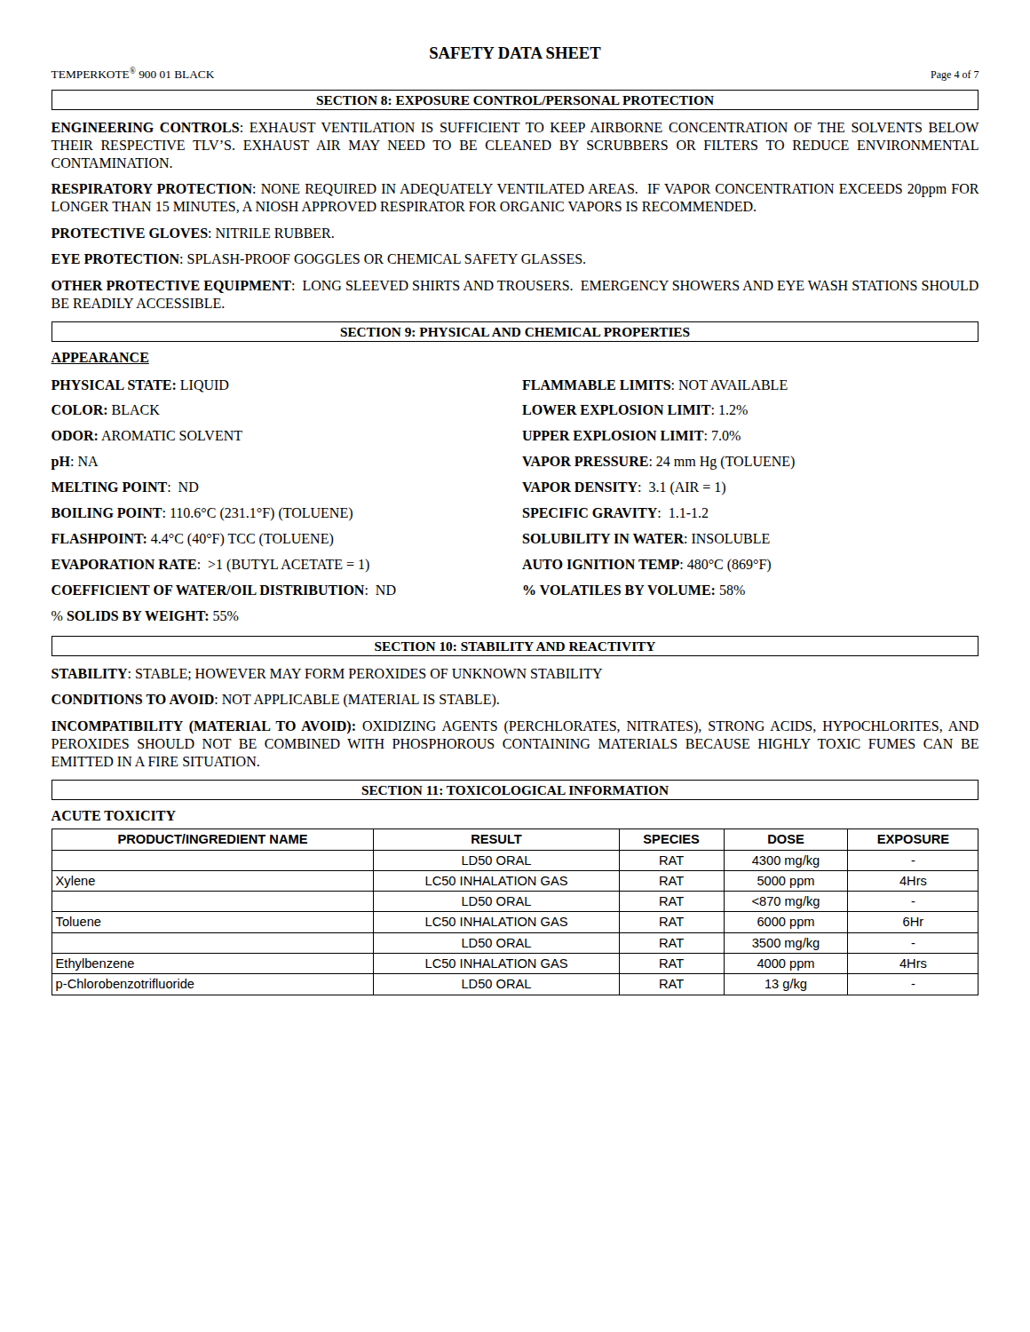SAFETY DATA SHEET
TEMPERKOTE® 900 01 BLACK
Page 4 of 7
SECTION 8: EXPOSURE CONTROL/PERSONAL PROTECTION
ENGINEERING CONTROLS: EXHAUST VENTILATION IS SUFFICIENT TO KEEP AIRBORNE CONCENTRATION OF THE SOLVENTS BELOW THEIR RESPECTIVE TLV’S. EXHAUST AIR MAY NEED TO BE CLEANED BY SCRUBBERS OR FILTERS TO REDUCE ENVIRONMENTAL CONTAMINATION.
RESPIRATORY PROTECTION: NONE REQUIRED IN ADEQUATELY VENTILATED AREAS. IF VAPOR CONCENTRATION EXCEEDS 20ppm FOR LONGER THAN 15 MINUTES, A NIOSH APPROVED RESPIRATOR FOR ORGANIC VAPORS IS RECOMMENDED.
PROTECTIVE GLOVES: NITRILE RUBBER.
EYE PROTECTION: SPLASH-PROOF GOGGLES OR CHEMICAL SAFETY GLASSES.
OTHER PROTECTIVE EQUIPMENT: LONG SLEEVED SHIRTS AND TROUSERS. EMERGENCY SHOWERS AND EYE WASH STATIONS SHOULD BE READILY ACCESSIBLE.
SECTION 9: PHYSICAL AND CHEMICAL PROPERTIES
APPEARANCE
| PHYSICAL STATE: LIQUID | FLAMMABLE LIMITS : NOT AVAILABLE |
| COLOR: BLACK | LOWER EXPLOSION LIMIT : 1.2% |
| ODOR: AROMATIC SOLVENT | UPPER EXPLOSION LIMIT : 7.0% |
| pH : NA | VAPOR PRESSURE : 24 mm Hg (TOLUENE) |
| MELTING POINT : ND | VAPOR DENSITY : 3.1 (AIR = 1) |
| BOILING POINT : 110.6°C (231.1°F) (TOLUENE) | SPECIFIC GRAVITY : 1.1-1.2 |
| FLASHPOINT: 4.4°C (40°F) TCC (TOLUENE) | SOLUBILITY IN WATER : INSOLUBLE |
| EVAPORATION RATE : >1 (BUTYL ACETATE = 1) | AUTO IGNITION TEMP : 480°C (869°F) |
| COEFFICIENT OF WATER/OIL DISTRIBUTION : ND | % VOLATILES BY VOLUME: 58% |
| % SOLIDS BY WEIGHT: 55% | |
SECTION 10: STABILITY AND REACTIVITY
STABILITY: STABLE; HOWEVER MAY FORM PEROXIDES OF UNKNOWN STABILITY
CONDITIONS TO AVOID: NOT APPLICABLE (MATERIAL IS STABLE).
INCOMPATIBILITY (MATERIAL TO AVOID): OXIDIZING AGENTS (PERCHLORATES, NITRATES), STRONG ACIDS, HYPOCHLORITES, AND PEROXIDES SHOULD NOT BE COMBINED WITH PHOSPHOROUS CONTAINING MATERIALS BECAUSE HIGHLY TOXIC FUMES CAN BE EMITTED IN A FIRE SITUATION.
SECTION 11: TOXICOLOGICAL INFORMATION
ACUTE TOXICITY
| PRODUCT/INGREDIENT NAME | RESULT | SPECIES | DOSE | EXPOSURE |
| --- | --- | --- | --- | --- |
| | LD50 ORAL | RAT | 4300 mg/kg | - |
| Xylene | LC50 INHALATION GAS | RAT | 5000 ppm | 4Hrs |
| | LD50 ORAL | RAT | <870 mg/kg | - |
| Toluene | LC50 INHALATION GAS | RAT | 6000 ppm | 6Hr |
| | LD50 ORAL | RAT | 3500 mg/kg | - |
| Ethylbenzene | LC50 INHALATION GAS | RAT | 4000 ppm | 4Hrs |
| p-Chlorobenzotrifluoride | LD50 ORAL | RAT | 13 g/kg | - |